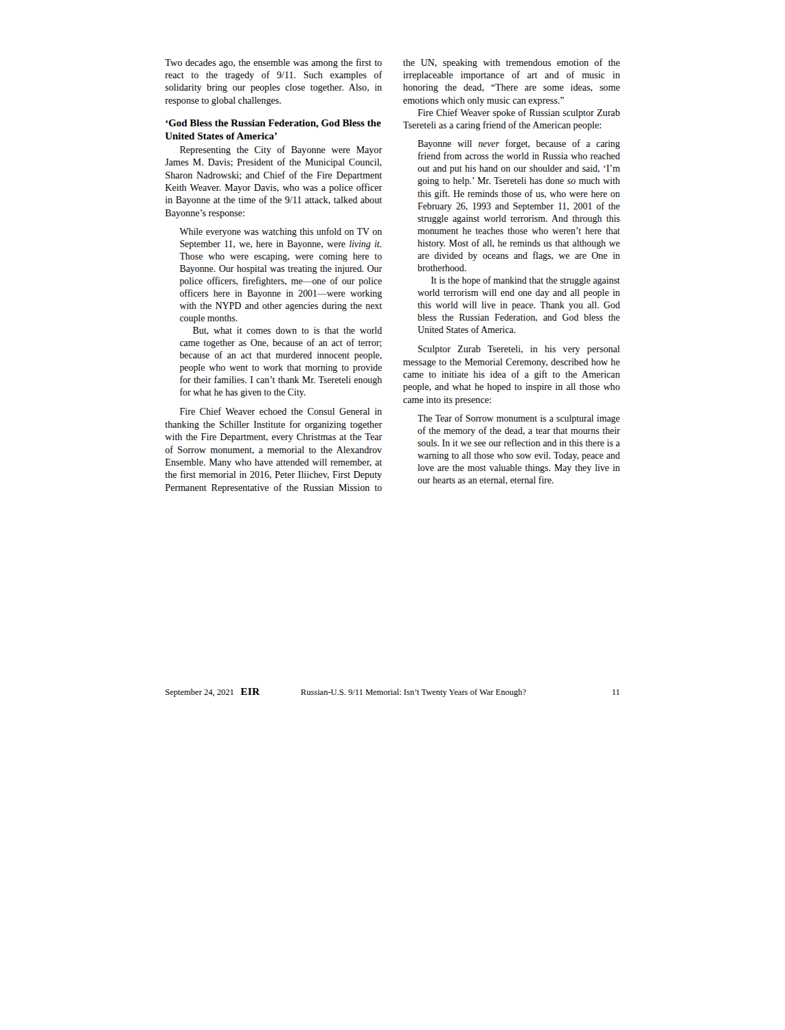Two decades ago, the ensemble was among the first to react to the tragedy of 9/11. Such examples of solidarity bring our peoples close together. Also, in response to global challenges.
‘God Bless the Russian Federation, God Bless the United States of America’
Representing the City of Bayonne were Mayor James M. Davis; President of the Municipal Council, Sharon Nadrowski; and Chief of the Fire Department Keith Weaver. Mayor Davis, who was a police officer in Bayonne at the time of the 9/11 attack, talked about Bayonne’s response:
While everyone was watching this unfold on TV on September 11, we, here in Bayonne, were living it. Those who were escaping, were coming here to Bayonne. Our hospital was treating the injured. Our police officers, firefighters, me—one of our police officers here in Bayonne in 2001—were working with the NYPD and other agencies during the next couple months.
But, what it comes down to is that the world came together as One, because of an act of terror; because of an act that murdered innocent people, people who went to work that morning to provide for their families. I can’t thank Mr. Tsereteli enough for what he has given to the City.
Fire Chief Weaver echoed the Consul General in thanking the Schiller Institute for organizing together with the Fire Department, every Christmas at the Tear of Sorrow monument, a memorial to the Alexandrov Ensemble. Many who have attended will remember, at the first memorial in 2016, Peter Iliichev, First Deputy Permanent Representative of the Russian Mission to the UN, speaking with tremendous emotion of the irreplaceable importance of art and of music in honoring the dead, “There are some ideas, some emotions which only music can express.”
Fire Chief Weaver spoke of Russian sculptor Zurab Tsereteli as a caring friend of the American people:
Bayonne will never forget, because of a caring friend from across the world in Russia who reached out and put his hand on our shoulder and said, ‘I’m going to help.’ Mr. Tsereteli has done so much with this gift. He reminds those of us, who were here on February 26, 1993 and September 11, 2001 of the struggle against world terrorism. And through this monument he teaches those who weren’t here that history. Most of all, he reminds us that although we are divided by oceans and flags, we are One in brotherhood.
It is the hope of mankind that the struggle against world terrorism will end one day and all people in this world will live in peace. Thank you all. God bless the Russian Federation, and God bless the United States of America.
Sculptor Zurab Tsereteli, in his very personal message to the Memorial Ceremony, described how he came to initiate his idea of a gift to the American people, and what he hoped to inspire in all those who came into its presence:
The Tear of Sorrow monument is a sculptural image of the memory of the dead, a tear that mourns their souls. In it we see our reflection and in this there is a warning to all those who sow evil. Today, peace and love are the most valuable things. May they live in our hearts as an eternal, eternal fire.
September 24, 2021 EIR Russian-U.S. 9/11 Memorial: Isn’t Twenty Years of War Enough? 11